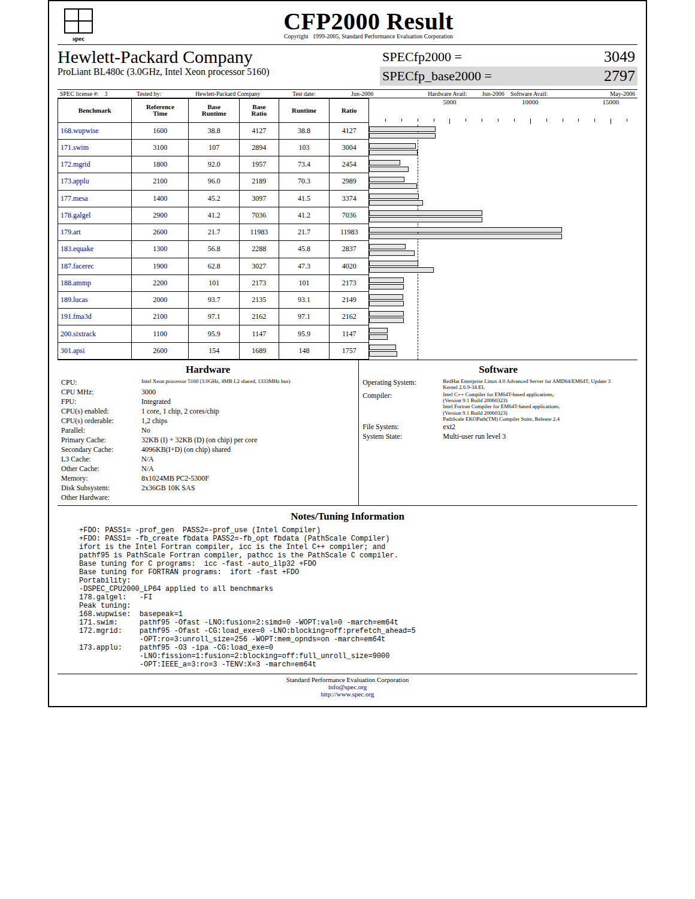spec
CFP2000 Result
Copyright 1999-2005, Standard Performance Evaluation Corporation
Hewlett-Packard Company
ProLiant BL480c (3.0GHz, Intel Xeon processor 5160)
| SPECfp2000 = | 3049 |
| SPECfp_base2000 = | 2797 |
SPEC license #: 3
Tested by:
Hewlett-Packard Company
Test date:
Jun-2006
Hardware Avail: Jun-2006
Software Avail:
May-2006
| Benchmark | Reference Time | Base Runtime | Base Ratio | Runtime | Ratio |
| --- | --- | --- | --- | --- | --- |
| 168.wupwise | 1600 | 38.8 | 4127 | 38.8 | 4127 |
| 171.swim | 3100 | 107 | 2894 | 103 | 3004 |
| 172.mgrid | 1800 | 92.0 | 1957 | 73.4 | 2454 |
| 173.applu | 2100 | 96.0 | 2189 | 70.3 | 2989 |
| 177.mesa | 1400 | 45.2 | 3097 | 41.5 | 3374 |
| 178.galgel | 2900 | 41.2 | 7036 | 41.2 | 7036 |
| 179.art | 2600 | 21.7 | 11983 | 21.7 | 11983 |
| 183.equake | 1300 | 56.8 | 2288 | 45.8 | 2837 |
| 187.facerec | 1900 | 62.8 | 3027 | 47.3 | 4020 |
| 188.ammp | 2200 | 101 | 2173 | 101 | 2173 |
| 189.lucas | 2000 | 93.7 | 2135 | 93.1 | 2149 |
| 191.fma3d | 2100 | 97.1 | 2162 | 97.1 | 2162 |
| 200.sixtrack | 1100 | 95.9 | 1147 | 95.9 | 1147 |
| 301.apsi | 2600 | 154 | 1689 | 148 | 1757 |
5000 10000 15000
Hardware
| CPU: | Intel Xeon processor 5160 (3.0GHz, 4MB L2 shared, 1333MHz bus) |
| CPU MHz: | 3000 |
| FPU: | Integrated |
| CPU(s) enabled: | 1 core, 1 chip, 2 cores/chip |
| CPU(s) orderable: | 1,2 chips |
| Parallel: | No |
| Primary Cache: | 32KB (I) + 32KB (D) (on chip) per core |
| Secondary Cache: | 4096KB(I+D) (on chip) shared |
| L3 Cache: | N/A |
| Other Cache: | N/A |
| Memory: | 8x1024MB PC2-5300F |
| Disk Subsystem: | 2x36GB 10K SAS |
| Other Hardware: | |
Software
| Operating System: | RedHat Enterprise Linux 4.0 Advanced Server for AMD64/EM64T, Update 3 Kernel 2.6.9-34.EL |
| Compiler: | Intel C++ Compiler for EM64T-based applications, (Version 9.1 Build 20060323) Intel Fortran Compiler for EM64T-based applications, (Version 9.1 Build 20060323) PathScale EKOPath(TM) Compiler Suite, Release 2.4 |
| File System: | ext2 |
| System State: | Multi-user run level 3 |
Notes/Tuning Information
+FDO: PASS1= -prof_gen  PASS2=-prof_use (Intel Compiler)
+FDO: PASS1= -fb_create fbdata PASS2=-fb_opt fbdata (PathScale Compiler)
ifort is the Intel Fortran compiler, icc is the Intel C++ compiler; and
pathf95 is PathScale Fortran compiler, pathcc is the PathScale C compiler.
Base tuning for C programs:  icc -fast -auto_ilp32 +FDO
Base tuning for FORTRAN programs:  ifort -fast +FDO
Portability:
-DSPEC_CPU2000_LP64 applied to all benchmarks
178.galgel:   -FI
Peak tuning:
168.wupwise:  basepeak=1
171.swim:     pathf95 -Ofast -LNO:fusion=2:simd=0 -WOPT:val=0 -march=em64t
172.mgrid:    pathf95 -Ofast -CG:load_exe=0 -LNO:blocking=off:prefetch_ahead=5
              -OPT:ro=3:unroll_size=256 -WOPT:mem_opnds=on -march=em64t
173.applu:    pathf95 -O3 -ipa -CG:load_exe=0
              -LNO:fission=1:fusion=2:blocking=off:full_unroll_size=9000
              -OPT:IEEE_a=3:ro=3 -TENV:X=3 -march=em64t
Standard Performance Evaluation Corporation
info@spec.org
http://www.spec.org